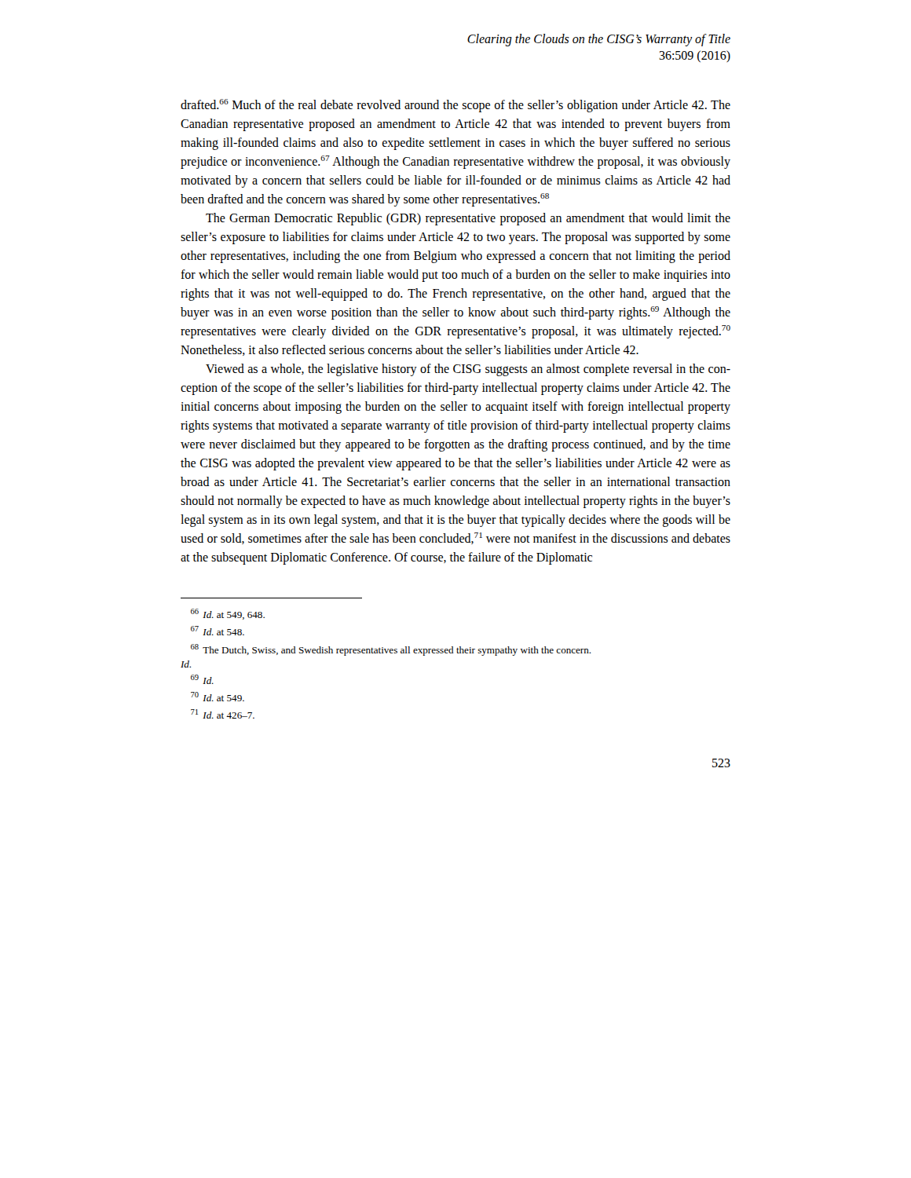Clearing the Clouds on the CISG’s Warranty of Title
36:509 (2016)
drafted.66 Much of the real debate revolved around the scope of the seller’s obligation under Article 42. The Canadian representative proposed an amendment to Article 42 that was intended to prevent buyers from making ill-founded claims and also to expedite settlement in cases in which the buyer suffered no serious prejudice or inconvenience.67 Although the Canadian representative withdrew the proposal, it was obviously motivated by a concern that sellers could be liable for ill-founded or de minimus claims as Article 42 had been drafted and the concern was shared by some other representatives.68
The German Democratic Republic (GDR) representative proposed an amendment that would limit the seller’s exposure to liabilities for claims under Article 42 to two years. The proposal was supported by some other representatives, including the one from Belgium who expressed a concern that not limiting the period for which the seller would remain liable would put too much of a burden on the seller to make inquiries into rights that it was not well-equipped to do. The French representative, on the other hand, argued that the buyer was in an even worse position than the seller to know about such third-party rights.69 Although the representatives were clearly divided on the GDR representative’s proposal, it was ultimately rejected.70 Nonetheless, it also reflected serious concerns about the seller’s liabilities under Article 42.
Viewed as a whole, the legislative history of the CISG suggests an almost complete reversal in the conception of the scope of the seller’s liabilities for third-party intellectual property claims under Article 42. The initial concerns about imposing the burden on the seller to acquaint itself with foreign intellectual property rights systems that motivated a separate warranty of title provision of third-party intellectual property claims were never disclaimed but they appeared to be forgotten as the drafting process continued, and by the time the CISG was adopted the prevalent view appeared to be that the seller’s liabilities under Article 42 were as broad as under Article 41. The Secretariat’s earlier concerns that the seller in an international transaction should not normally be expected to have as much knowledge about intellectual property rights in the buyer’s legal system as in its own legal system, and that it is the buyer that typically decides where the goods will be used or sold, sometimes after the sale has been concluded,71 were not manifest in the discussions and debates at the subsequent Diplomatic Conference. Of course, the failure of the Diplomatic
66 Id. at 549, 648.
67 Id. at 548.
68 The Dutch, Swiss, and Swedish representatives all expressed their sympathy with the concern. Id.
69 Id.
70 Id. at 549.
71 Id. at 426–7.
523